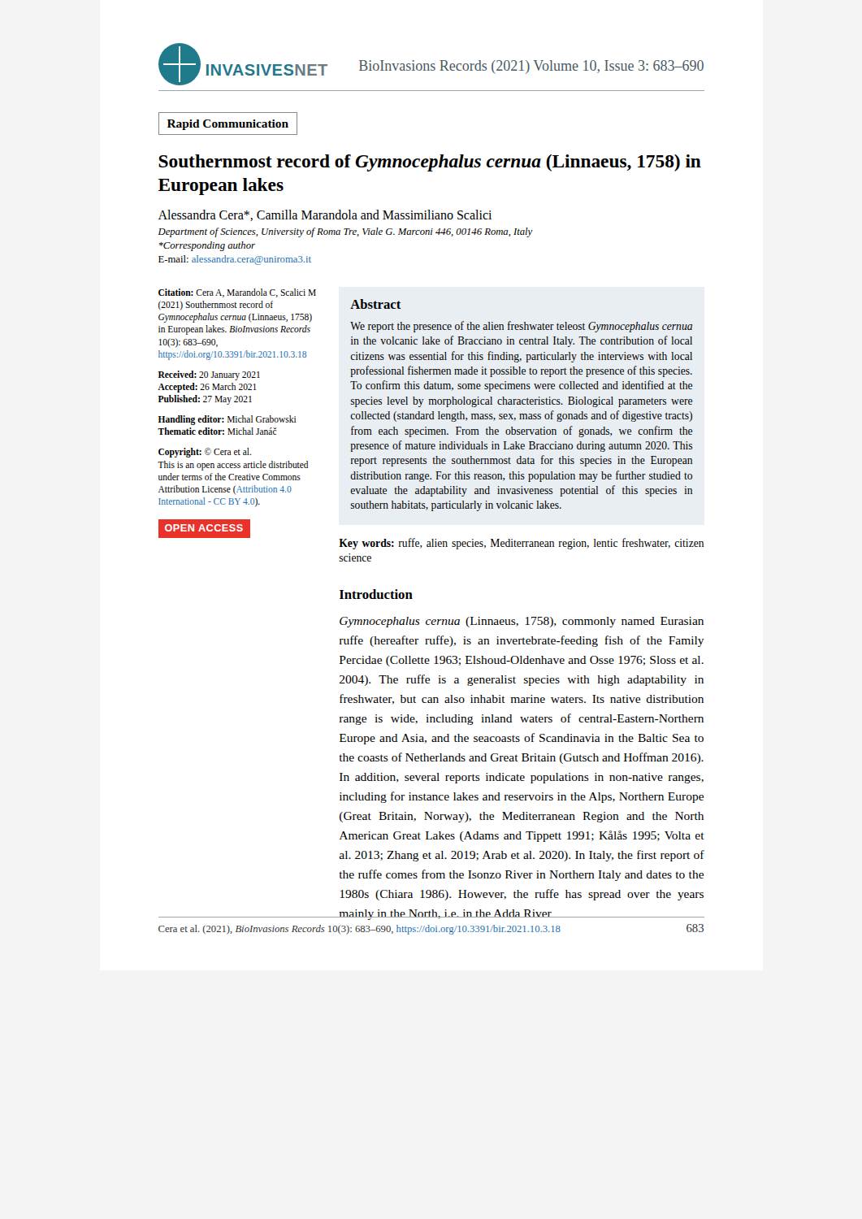INVASIVESNET
BioInvasions Records (2021) Volume 10, Issue 3: 683–690
Rapid Communication
Southernmost record of Gymnocephalus cernua (Linnaeus, 1758) in European lakes
Alessandra Cera*, Camilla Marandola and Massimiliano Scalici
Department of Sciences, University of Roma Tre, Viale G. Marconi 446, 00146 Roma, Italy
*Corresponding author
E-mail: alessandra.cera@uniroma3.it
Citation: Cera A, Marandola C, Scalici M (2021) Southernmost record of Gymnocephalus cernua (Linnaeus, 1758) in European lakes. BioInvasions Records 10(3): 683–690, https://doi.org/10.3391/bir.2021.10.3.18
Received: 20 January 2021
Accepted: 26 March 2021
Published: 27 May 2021
Handling editor: Michal Grabowski
Thematic editor: Michal Janáč
Copyright: © Cera et al.
This is an open access article distributed under terms of the Creative Commons Attribution License (Attribution 4.0 International - CC BY 4.0).
OPEN ACCESS
Abstract
We report the presence of the alien freshwater teleost Gymnocephalus cernua in the volcanic lake of Bracciano in central Italy. The contribution of local citizens was essential for this finding, particularly the interviews with local professional fishermen made it possible to report the presence of this species. To confirm this datum, some specimens were collected and identified at the species level by morphological characteristics. Biological parameters were collected (standard length, mass, sex, mass of gonads and of digestive tracts) from each specimen. From the observation of gonads, we confirm the presence of mature individuals in Lake Bracciano during autumn 2020. This report represents the southernmost data for this species in the European distribution range. For this reason, this population may be further studied to evaluate the adaptability and invasiveness potential of this species in southern habitats, particularly in volcanic lakes.
Key words: ruffe, alien species, Mediterranean region, lentic freshwater, citizen science
Introduction
Gymnocephalus cernua (Linnaeus, 1758), commonly named Eurasian ruffe (hereafter ruffe), is an invertebrate-feeding fish of the Family Percidae (Collette 1963; Elshoud-Oldenhave and Osse 1976; Sloss et al. 2004). The ruffe is a generalist species with high adaptability in freshwater, but can also inhabit marine waters. Its native distribution range is wide, including inland waters of central-Eastern-Northern Europe and Asia, and the seacoasts of Scandinavia in the Baltic Sea to the coasts of Netherlands and Great Britain (Gutsch and Hoffman 2016). In addition, several reports indicate populations in non-native ranges, including for instance lakes and reservoirs in the Alps, Northern Europe (Great Britain, Norway), the Mediterranean Region and the North American Great Lakes (Adams and Tippett 1991; Kålås 1995; Volta et al. 2013; Zhang et al. 2019; Arab et al. 2020). In Italy, the first report of the ruffe comes from the Isonzo River in Northern Italy and dates to the 1980s (Chiara 1986). However, the ruffe has spread over the years mainly in the North, i.e. in the Adda River
Cera et al. (2021), BioInvasions Records 10(3): 683–690, https://doi.org/10.3391/bir.2021.10.3.18
683